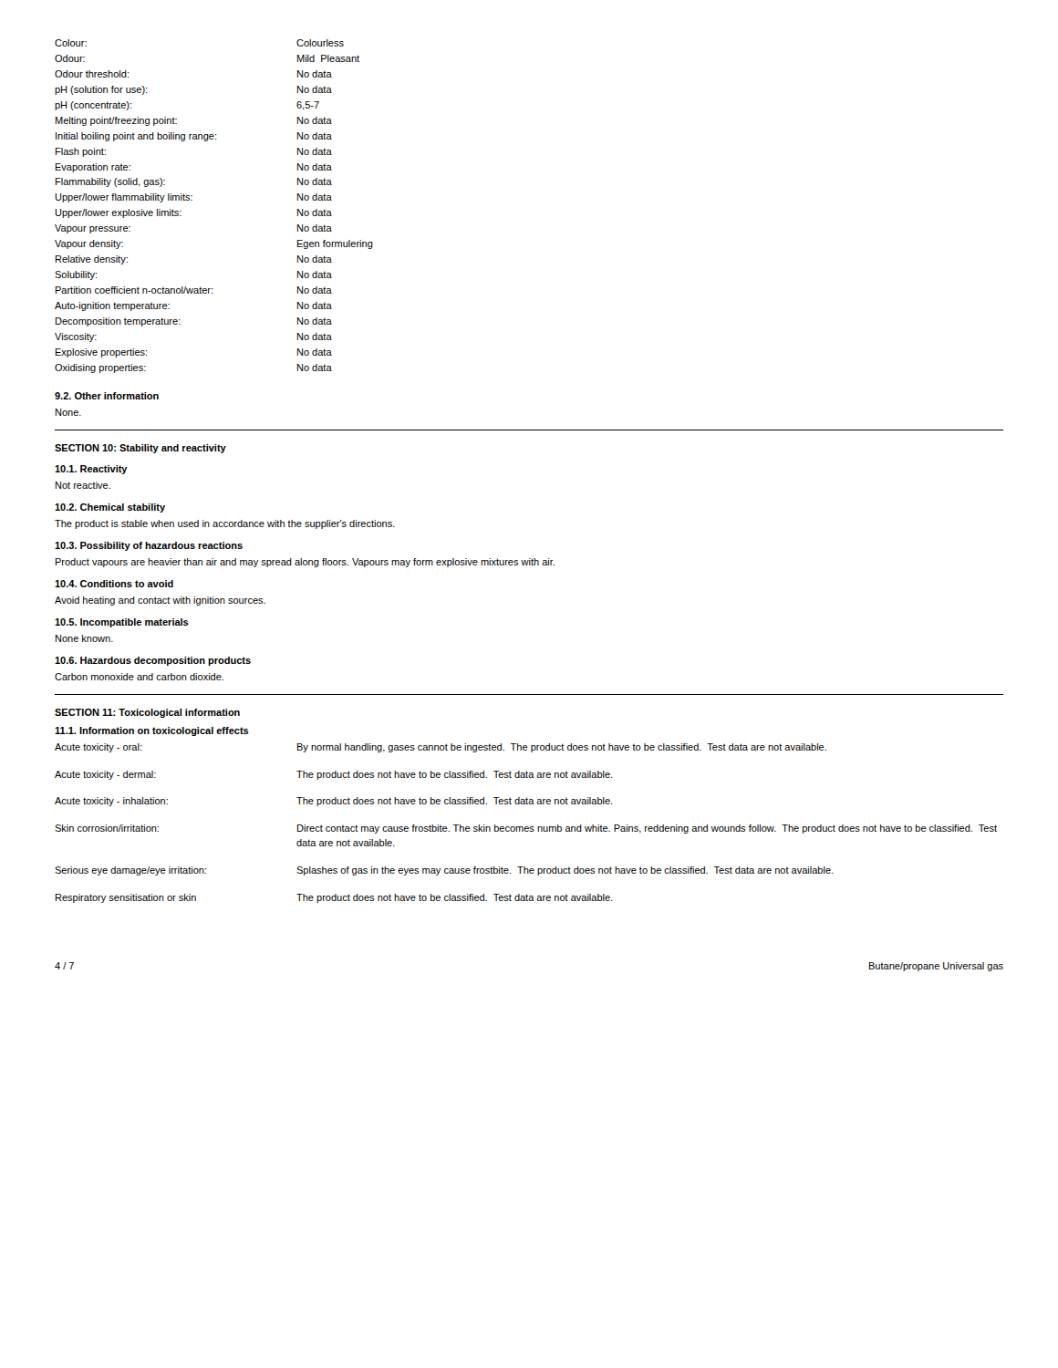| Colour: | Colourless |
| Odour: | Mild Pleasant |
| Odour threshold: | No data |
| pH (solution for use): | No data |
| pH (concentrate): | 6,5-7 |
| Melting point/freezing point: | No data |
| Initial boiling point and boiling range: | No data |
| Flash point: | No data |
| Evaporation rate: | No data |
| Flammability (solid, gas): | No data |
| Upper/lower flammability limits: | No data |
| Upper/lower explosive limits: | No data |
| Vapour pressure: | No data |
| Vapour density: | Egen formulering |
| Relative density: | No data |
| Solubility: | No data |
| Partition coefficient n-octanol/water: | No data |
| Auto-ignition temperature: | No data |
| Decomposition temperature: | No data |
| Viscosity: | No data |
| Explosive properties: | No data |
| Oxidising properties: | No data |
9.2. Other information
None.
SECTION 10: Stability and reactivity
10.1. Reactivity
Not reactive.
10.2. Chemical stability
The product is stable when used in accordance with the supplier's directions.
10.3. Possibility of hazardous reactions
Product vapours are heavier than air and may spread along floors. Vapours may form explosive mixtures with air.
10.4. Conditions to avoid
Avoid heating and contact with ignition sources.
10.5. Incompatible materials
None known.
10.6. Hazardous decomposition products
Carbon monoxide and carbon dioxide.
SECTION 11: Toxicological information
11.1. Information on toxicological effects
| Acute toxicity - oral: | By normal handling, gases cannot be ingested. The product does not have to be classified. Test data are not available. |
| Acute toxicity - dermal: | The product does not have to be classified. Test data are not available. |
| Acute toxicity - inhalation: | The product does not have to be classified. Test data are not available. |
| Skin corrosion/irritation: | Direct contact may cause frostbite. The skin becomes numb and white. Pains, reddening and wounds follow. The product does not have to be classified. Test data are not available. |
| Serious eye damage/eye irritation: | Splashes of gas in the eyes may cause frostbite. The product does not have to be classified. Test data are not available. |
| Respiratory sensitisation or skin | The product does not have to be classified. Test data are not available. |
4 / 7
Butane/propane Universal gas